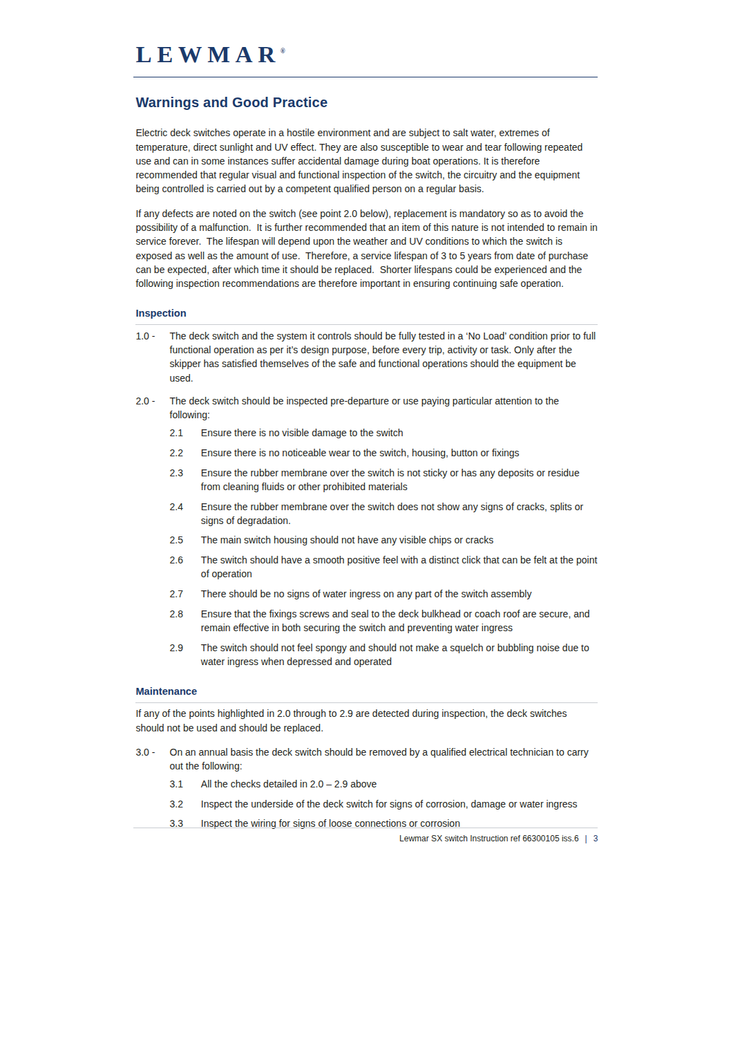LEWMAR®
Warnings and Good Practice
Electric deck switches operate in a hostile environment and are subject to salt water, extremes of temperature, direct sunlight and UV effect. They are also susceptible to wear and tear following repeated use and can in some instances suffer accidental damage during boat operations. It is therefore recommended that regular visual and functional inspection of the switch, the circuitry and the equipment being controlled is carried out by a competent qualified person on a regular basis.
If any defects are noted on the switch (see point 2.0 below), replacement is mandatory so as to avoid the possibility of a malfunction. It is further recommended that an item of this nature is not intended to remain in service forever. The lifespan will depend upon the weather and UV conditions to which the switch is exposed as well as the amount of use. Therefore, a service lifespan of 3 to 5 years from date of purchase can be expected, after which time it should be replaced. Shorter lifespans could be experienced and the following inspection recommendations are therefore important in ensuring continuing safe operation.
Inspection
1.0 - The deck switch and the system it controls should be fully tested in a ‘No Load’ condition prior to full functional operation as per it’s design purpose, before every trip, activity or task. Only after the skipper has satisfied themselves of the safe and functional operations should the equipment be used.
2.0 - The deck switch should be inspected pre-departure or use paying particular attention to the following:
2.1 Ensure there is no visible damage to the switch
2.2 Ensure there is no noticeable wear to the switch, housing, button or fixings
2.3 Ensure the rubber membrane over the switch is not sticky or has any deposits or residue from cleaning fluids or other prohibited materials
2.4 Ensure the rubber membrane over the switch does not show any signs of cracks, splits or signs of degradation.
2.5 The main switch housing should not have any visible chips or cracks
2.6 The switch should have a smooth positive feel with a distinct click that can be felt at the point of operation
2.7 There should be no signs of water ingress on any part of the switch assembly
2.8 Ensure that the fixings screws and seal to the deck bulkhead or coach roof are secure, and remain effective in both securing the switch and preventing water ingress
2.9 The switch should not feel spongy and should not make a squelch or bubbling noise due to water ingress when depressed and operated
Maintenance
If any of the points highlighted in 2.0 through to 2.9 are detected during inspection, the deck switches should not be used and should be replaced.
3.0 - On an annual basis the deck switch should be removed by a qualified electrical technician to carry out the following:
3.1 All the checks detailed in 2.0 – 2.9 above
3.2 Inspect the underside of the deck switch for signs of corrosion, damage or water ingress
3.3 Inspect the wiring for signs of loose connections or corrosion
Lewmar SX switch Instruction ref 66300105 iss.6 | 3